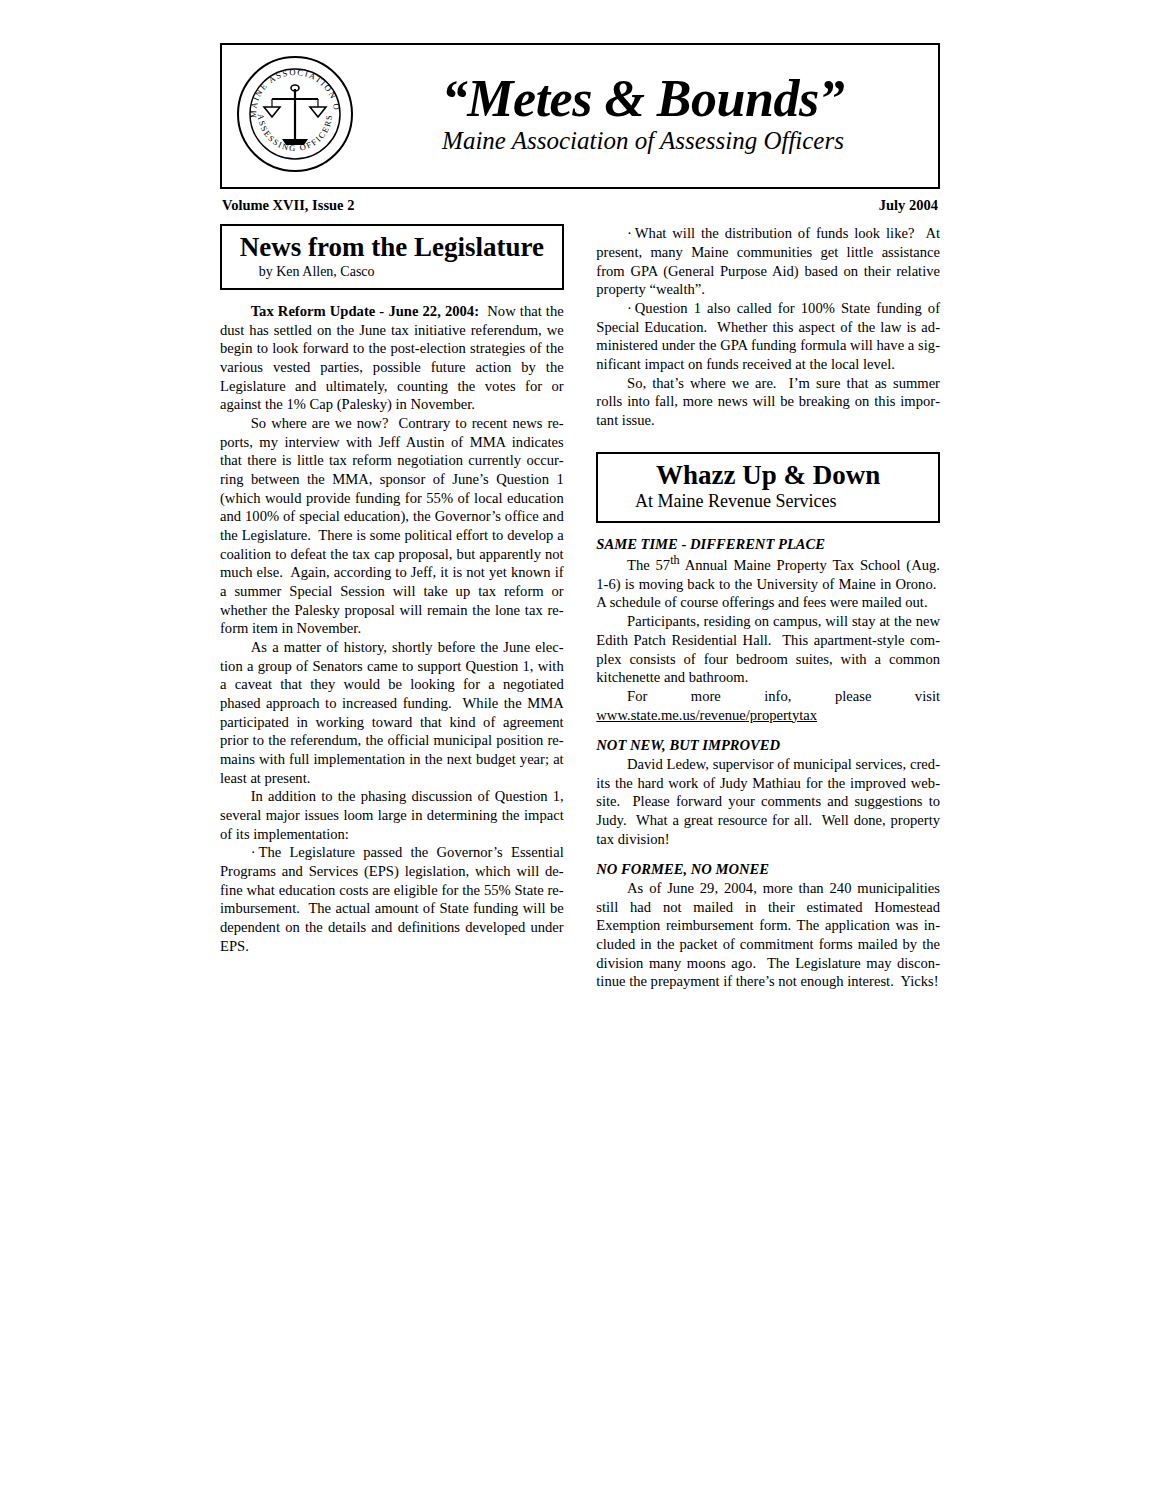MAINE ASSOCIATION OF ASSESSING OFFICERS
“Metes & Bounds”
Maine Association of Assessing Officers
Volume XVII, Issue 2 July 2004
News from the Legislature
by Ken Allen, Casco
Tax Reform Update - June 22, 2004: Now that the dust has settled on the June tax initiative referendum, we begin to look forward to the post-election strategies of the various vested parties, possible future action by the Legislature and ultimately, counting the votes for or against the 1% Cap (Palesky) in November.
So where are we now? Contrary to recent news reports, my interview with Jeff Austin of MMA indicates that there is little tax reform negotiation currently occurring between the MMA, sponsor of June’s Question 1 (which would provide funding for 55% of local education and 100% of special education), the Governor’s office and the Legislature. There is some political effort to develop a coalition to defeat the tax cap proposal, but apparently not much else. Again, according to Jeff, it is not yet known if a summer Special Session will take up tax reform or whether the Palesky proposal will remain the lone tax reform item in November.
As a matter of history, shortly before the June election a group of Senators came to support Question 1, with a caveat that they would be looking for a negotiated phased approach to increased funding. While the MMA participated in working toward that kind of agreement prior to the referendum, the official municipal position remains with full implementation in the next budget year; at least at present.
In addition to the phasing discussion of Question 1, several major issues loom large in determining the impact of its implementation:
· The Legislature passed the Governor’s Essential Programs and Services (EPS) legislation, which will define what education costs are eligible for the 55% State reimbursement. The actual amount of State funding will be dependent on the details and definitions developed under EPS.
· What will the distribution of funds look like? At present, many Maine communities get little assistance from GPA (General Purpose Aid) based on their relative property “wealth”.
· Question 1 also called for 100% State funding of Special Education. Whether this aspect of the law is administered under the GPA funding formula will have a significant impact on funds received at the local level.
So, that’s where we are. I’m sure that as summer rolls into fall, more news will be breaking on this important issue.
Whazz Up & Down
At Maine Revenue Services
SAME TIME - DIFFERENT PLACE
The 57th Annual Maine Property Tax School (Aug. 1-6) is moving back to the University of Maine in Orono. A schedule of course offerings and fees were mailed out.
Participants, residing on campus, will stay at the new Edith Patch Residential Hall. This apartment-style complex consists of four bedroom suites, with a common kitchenette and bathroom.
For more info, please visit www.state.me.us/revenue/propertytax
NOT NEW, BUT IMPROVED
David Ledew, supervisor of municipal services, credits the hard work of Judy Mathiau for the improved website. Please forward your comments and suggestions to Judy. What a great resource for all. Well done, property tax division!
NO FORMEE, NO MONEE
As of June 29, 2004, more than 240 municipalities still had not mailed in their estimated Homestead Exemption reimbursement form. The application was included in the packet of commitment forms mailed by the division many moons ago. The Legislature may discontinue the prepayment if there’s not enough interest. Yicks!